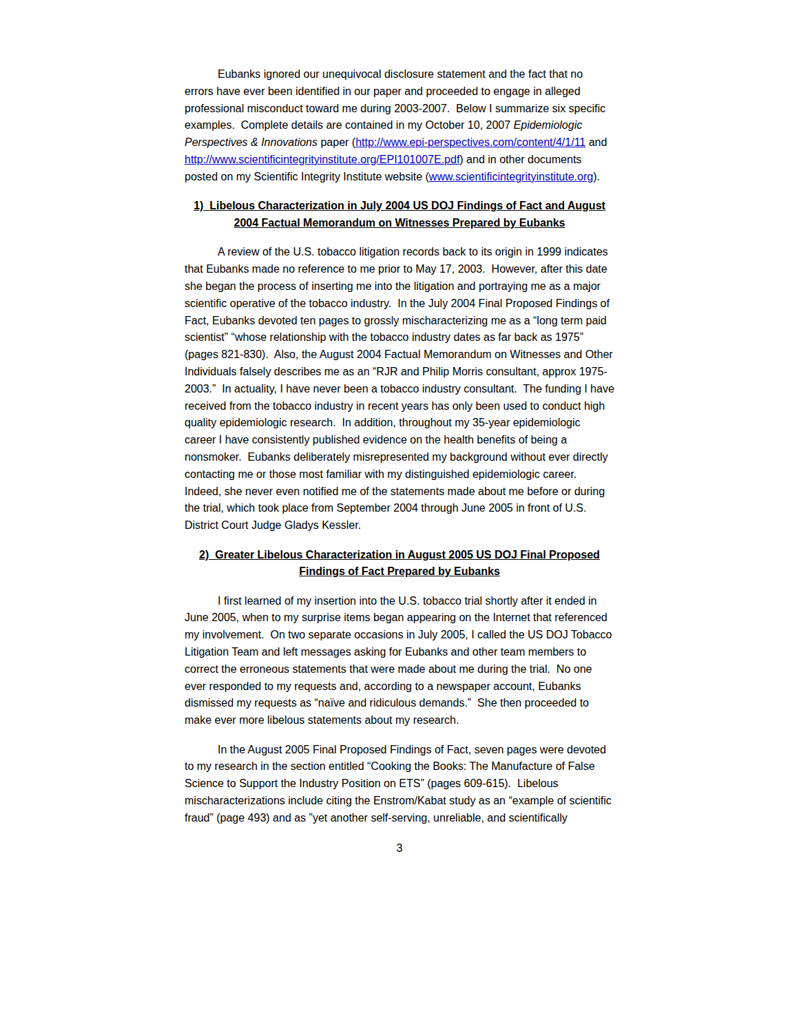Eubanks ignored our unequivocal disclosure statement and the fact that no errors have ever been identified in our paper and proceeded to engage in alleged professional misconduct toward me during 2003-2007. Below I summarize six specific examples. Complete details are contained in my October 10, 2007 Epidemiologic Perspectives & Innovations paper (http://www.epi-perspectives.com/content/4/1/11 and http://www.scientificintegrityinstitute.org/EPI101007E.pdf) and in other documents posted on my Scientific Integrity Institute website (www.scientificintegrityinstitute.org).
1) Libelous Characterization in July 2004 US DOJ Findings of Fact and August 2004 Factual Memorandum on Witnesses Prepared by Eubanks
A review of the U.S. tobacco litigation records back to its origin in 1999 indicates that Eubanks made no reference to me prior to May 17, 2003. However, after this date she began the process of inserting me into the litigation and portraying me as a major scientific operative of the tobacco industry. In the July 2004 Final Proposed Findings of Fact, Eubanks devoted ten pages to grossly mischaracterizing me as a “long term paid scientist” “whose relationship with the tobacco industry dates as far back as 1975” (pages 821-830). Also, the August 2004 Factual Memorandum on Witnesses and Other Individuals falsely describes me as an “RJR and Philip Morris consultant, approx 1975-2003.” In actuality, I have never been a tobacco industry consultant. The funding I have received from the tobacco industry in recent years has only been used to conduct high quality epidemiologic research. In addition, throughout my 35-year epidemiologic career I have consistently published evidence on the health benefits of being a nonsmoker. Eubanks deliberately misrepresented my background without ever directly contacting me or those most familiar with my distinguished epidemiologic career. Indeed, she never even notified me of the statements made about me before or during the trial, which took place from September 2004 through June 2005 in front of U.S. District Court Judge Gladys Kessler.
2) Greater Libelous Characterization in August 2005 US DOJ Final Proposed Findings of Fact Prepared by Eubanks
I first learned of my insertion into the U.S. tobacco trial shortly after it ended in June 2005, when to my surprise items began appearing on the Internet that referenced my involvement. On two separate occasions in July 2005, I called the US DOJ Tobacco Litigation Team and left messages asking for Eubanks and other team members to correct the erroneous statements that were made about me during the trial. No one ever responded to my requests and, according to a newspaper account, Eubanks dismissed my requests as “naïve and ridiculous demands.” She then proceeded to make ever more libelous statements about my research.
In the August 2005 Final Proposed Findings of Fact, seven pages were devoted to my research in the section entitled “Cooking the Books: The Manufacture of False Science to Support the Industry Position on ETS” (pages 609-615). Libelous mischaracterizations include citing the Enstrom/Kabat study as an “example of scientific fraud” (page 493) and as ”yet another self-serving, unreliable, and scientifically
3